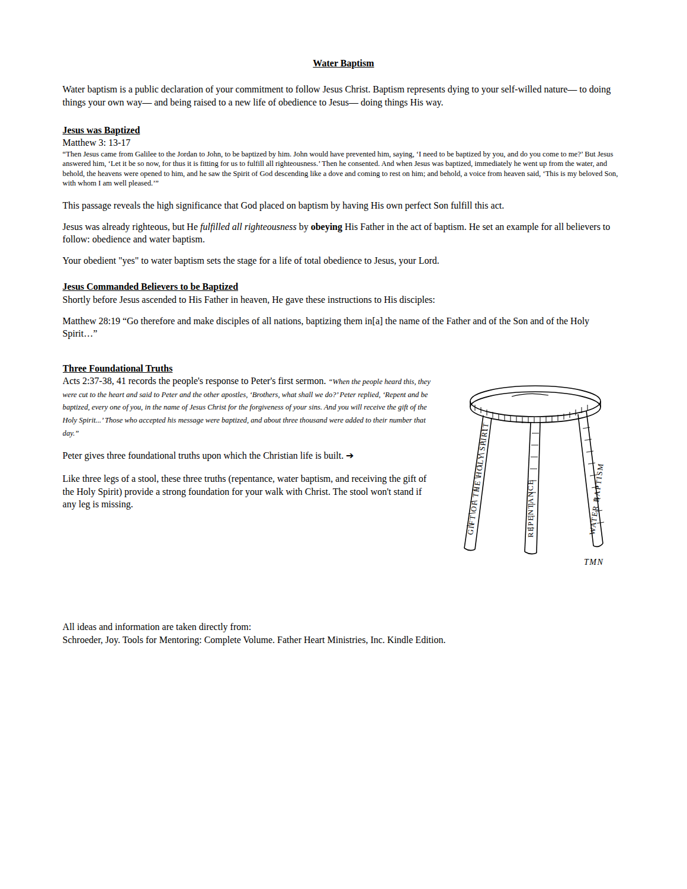Water Baptism
Water baptism is a public declaration of your commitment to follow Jesus Christ. Baptism represents dying to your self-willed nature— to doing things your own way— and being raised to a new life of obedience to Jesus— doing things His way.
Jesus was Baptized
Matthew 3: 13-17
“Then Jesus came from Galilee to the Jordan to John, to be baptized by him. John would have prevented him, saying, ‘I need to be baptized by you, and do you come to me?’ But Jesus answered him, ‘Let it be so now, for thus it is fitting for us to fulfill all righteousness.’ Then he consented. And when Jesus was baptized, immediately he went up from the water, and behold, the heavens were opened to him, and he saw the Spirit of God descending like a dove and coming to rest on him; and behold, a voice from heaven said, ‘This is my beloved Son, with whom I am well pleased.’”
This passage reveals the high significance that God placed on baptism by having His own perfect Son fulfill this act.
Jesus was already righteous, but He fulfilled all righteousness by obeying His Father in the act of baptism. He set an example for all believers to follow: obedience and water baptism.
Your obedient "yes" to water baptism sets the stage for a life of total obedience to Jesus, your Lord.
Jesus Commanded Believers to be Baptized
Shortly before Jesus ascended to His Father in heaven, He gave these instructions to His disciples:
Matthew 28:19 “Go therefore and make disciples of all nations, baptizing them in[a] the name of the Father and of the Son and of the Holy Spirit…”
Three Foundational Truths
GIFT OF THE HOLY SPIRIT REPENTANCE WATER BAPTISM TMN
Acts 2:37-38, 41 records the people's response to Peter's first sermon. “When the people heard this, they were cut to the heart and said to Peter and the other apostles, ‘Brothers, what shall we do?’ Peter replied, ‘Repent and be baptized, every one of you, in the name of Jesus Christ for the forgiveness of your sins. And you will receive the gift of the Holy Spirit...’ Those who accepted his message were baptized, and about three thousand were added to their number that day.”
Peter gives three foundational truths upon which the Christian life is built. ➔
Like three legs of a stool, these three truths (repentance, water baptism, and receiving the gift of the Holy Spirit) provide a strong foundation for your walk with Christ. The stool won't stand if any leg is missing.
All ideas and information are taken directly from:
Schroeder, Joy. Tools for Mentoring: Complete Volume. Father Heart Ministries, Inc. Kindle Edition.